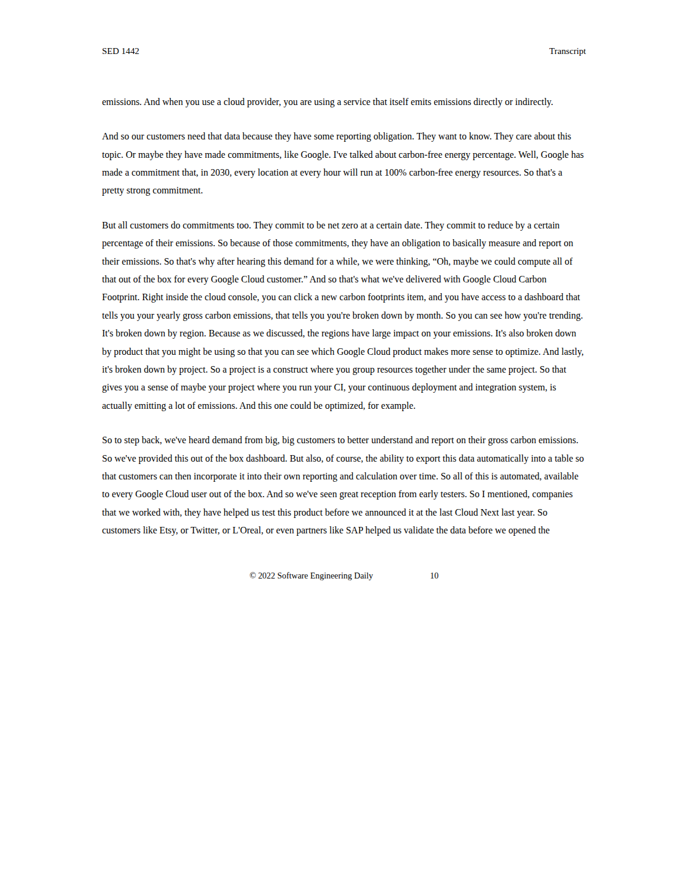SED 1442 Transcript
emissions. And when you use a cloud provider, you are using a service that itself emits emissions directly or indirectly.
And so our customers need that data because they have some reporting obligation. They want to know. They care about this topic. Or maybe they have made commitments, like Google. I've talked about carbon-free energy percentage. Well, Google has made a commitment that, in 2030, every location at every hour will run at 100% carbon-free energy resources. So that's a pretty strong commitment.
But all customers do commitments too. They commit to be net zero at a certain date. They commit to reduce by a certain percentage of their emissions. So because of those commitments, they have an obligation to basically measure and report on their emissions. So that's why after hearing this demand for a while, we were thinking, “Oh, maybe we could compute all of that out of the box for every Google Cloud customer.” And so that's what we've delivered with Google Cloud Carbon Footprint. Right inside the cloud console, you can click a new carbon footprints item, and you have access to a dashboard that tells you your yearly gross carbon emissions, that tells you you're broken down by month. So you can see how you're trending. It's broken down by region. Because as we discussed, the regions have large impact on your emissions. It's also broken down by product that you might be using so that you can see which Google Cloud product makes more sense to optimize. And lastly, it's broken down by project. So a project is a construct where you group resources together under the same project. So that gives you a sense of maybe your project where you run your CI, your continuous deployment and integration system, is actually emitting a lot of emissions. And this one could be optimized, for example.
So to step back, we've heard demand from big, big customers to better understand and report on their gross carbon emissions. So we've provided this out of the box dashboard. But also, of course, the ability to export this data automatically into a table so that customers can then incorporate it into their own reporting and calculation over time. So all of this is automated, available to every Google Cloud user out of the box. And so we've seen great reception from early testers. So I mentioned, companies that we worked with, they have helped us test this product before we announced it at the last Cloud Next last year. So customers like Etsy, or Twitter, or L'Oreal, or even partners like SAP helped us validate the data before we opened the
© 2022 Software Engineering Daily 10